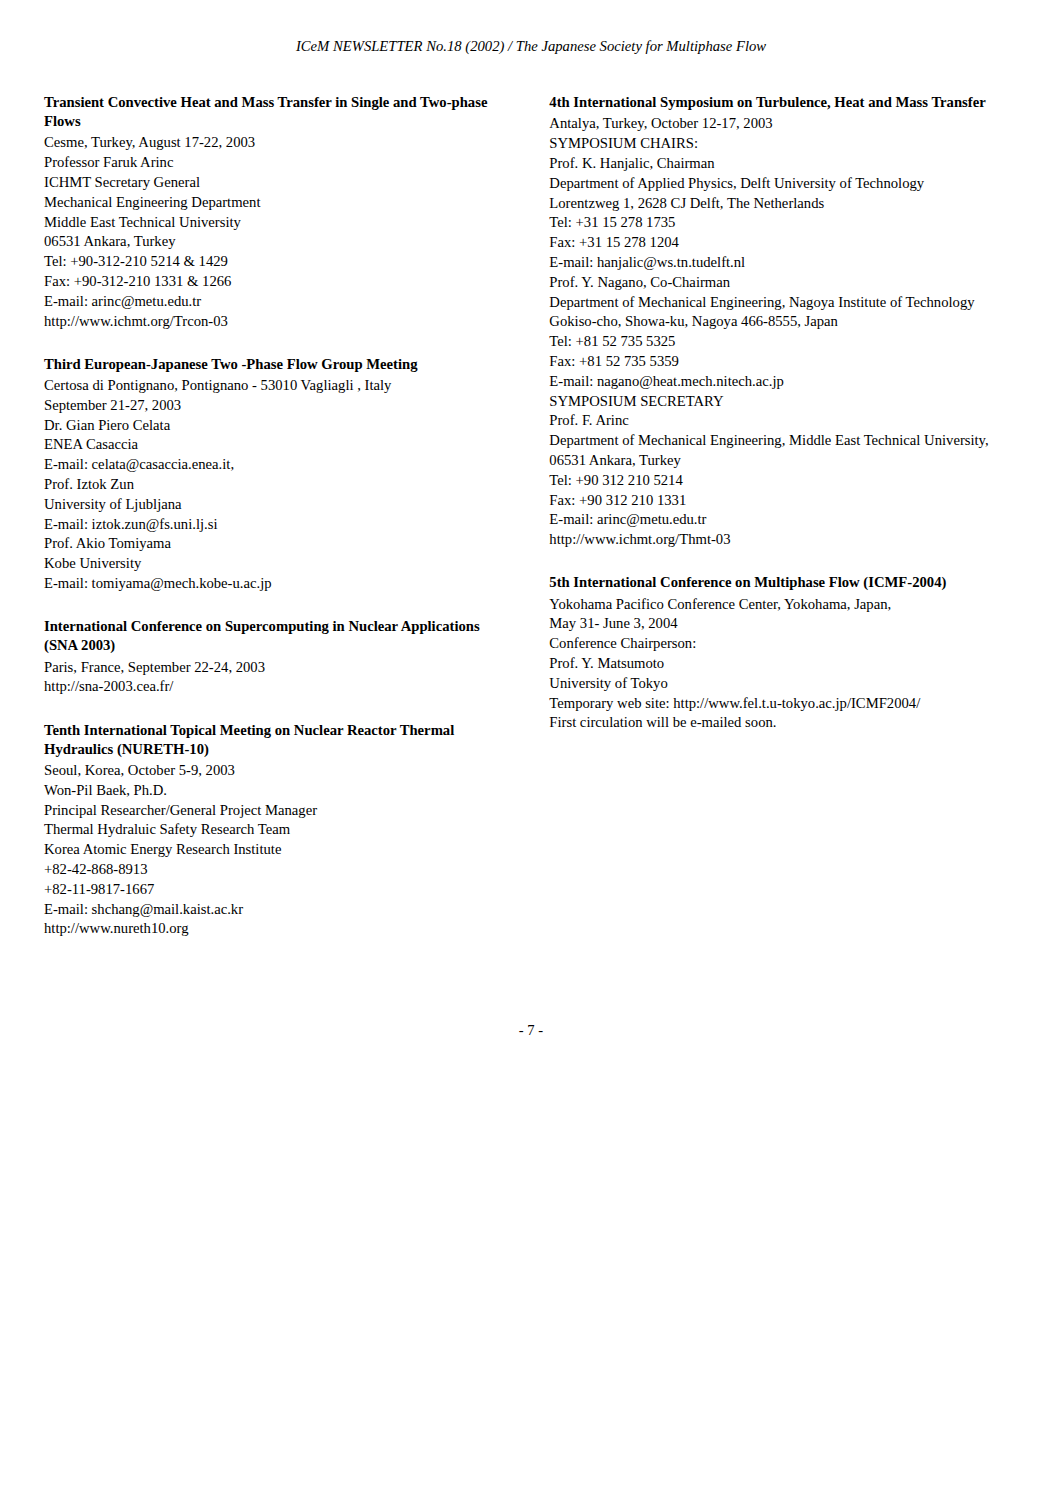ICeM NEWSLETTER No.18 (2002) / The Japanese Society for Multiphase Flow
Transient Convective Heat and Mass Transfer in Single and Two-phase Flows
Cesme, Turkey, August 17-22, 2003
Professor Faruk Arinc
ICHMT Secretary General
Mechanical Engineering Department
Middle East Technical University
06531 Ankara, Turkey
Tel: +90-312-210 5214 & 1429
Fax: +90-312-210 1331 & 1266
E-mail: arinc@metu.edu.tr
http://www.ichmt.org/Trcon-03
Third European-Japanese Two -Phase Flow Group Meeting
Certosa di Pontignano, Pontignano - 53010 Vagliagli , Italy
September 21-27, 2003
Dr. Gian Piero Celata
ENEA Casaccia
E-mail: celata@casaccia.enea.it,
Prof. Iztok Zun
University of Ljubljana
E-mail: iztok.zun@fs.uni.lj.si
Prof. Akio Tomiyama
Kobe University
E-mail: tomiyama@mech.kobe-u.ac.jp
International Conference on Supercomputing in Nuclear Applications (SNA 2003)
Paris, France, September 22-24, 2003
http://sna-2003.cea.fr/
Tenth International Topical Meeting on Nuclear Reactor Thermal Hydraulics (NURETH-10)
Seoul, Korea, October 5-9, 2003
Won-Pil Baek, Ph.D.
Principal Researcher/General Project Manager
Thermal Hydraluic Safety Research Team
Korea Atomic Energy Research Institute
+82-42-868-8913
+82-11-9817-1667
E-mail: shchang@mail.kaist.ac.kr
http://www.nureth10.org
4th International Symposium on Turbulence, Heat and Mass Transfer
Antalya, Turkey, October 12-17, 2003
SYMPOSIUM CHAIRS:
Prof. K. Hanjalic, Chairman
Department of Applied Physics, Delft University of Technology
Lorentzweg 1, 2628 CJ Delft, The Netherlands
Tel: +31 15 278 1735
Fax: +31 15 278 1204
E-mail: hanjalic@ws.tn.tudelft.nl
Prof. Y. Nagano, Co-Chairman
Department of Mechanical Engineering, Nagoya Institute of Technology
Gokiso-cho, Showa-ku, Nagoya 466-8555, Japan
Tel: +81 52 735 5325
Fax: +81 52 735 5359
E-mail: nagano@heat.mech.nitech.ac.jp
SYMPOSIUM SECRETARY
Prof. F. Arinc
Department of Mechanical Engineering, Middle East Technical University,
06531 Ankara, Turkey
Tel: +90 312 210 5214
Fax: +90 312 210 1331
E-mail: arinc@metu.edu.tr
http://www.ichmt.org/Thmt-03
5th International Conference on Multiphase Flow (ICMF-2004)
Yokohama Pacifico Conference Center, Yokohama, Japan,
May 31- June 3, 2004
Conference Chairperson:
Prof. Y. Matsumoto
University of Tokyo
Temporary web site: http://www.fel.t.u-tokyo.ac.jp/ICMF2004/
First circulation will be e-mailed soon.
- 7 -